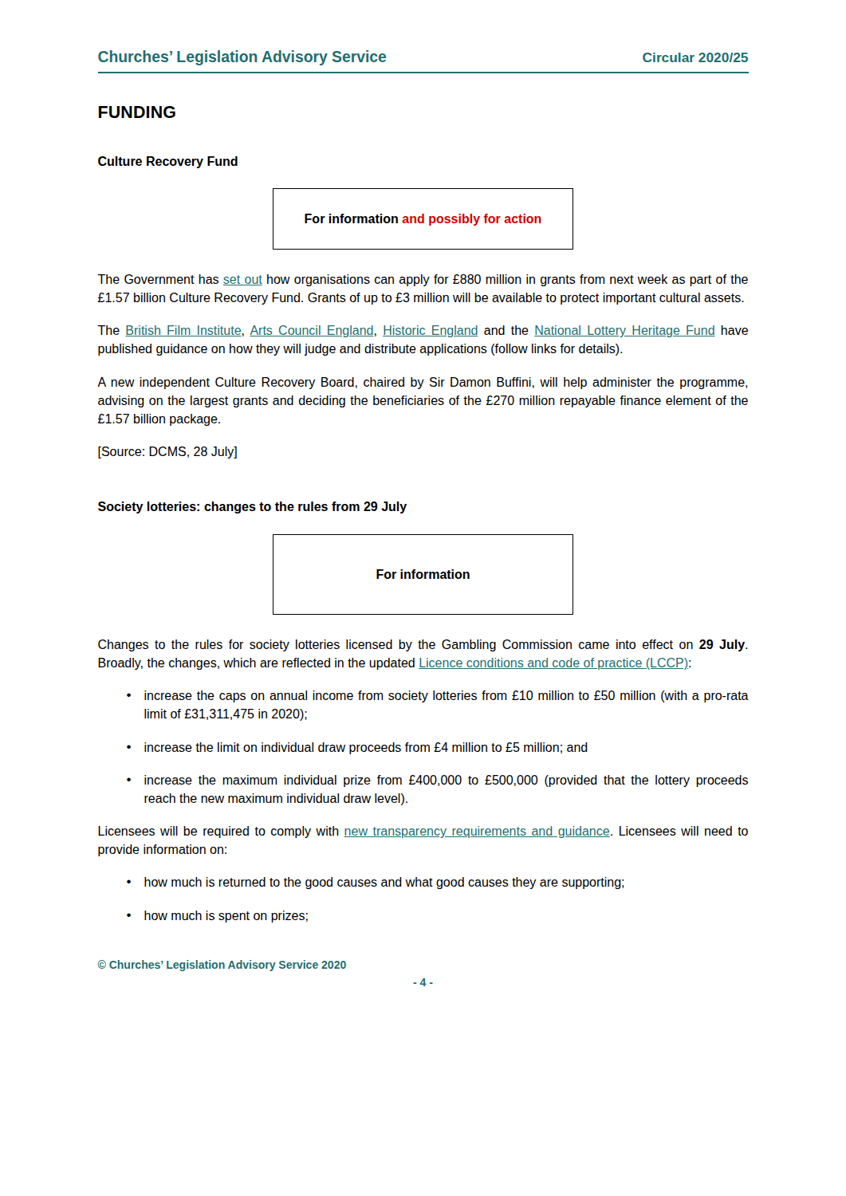Churches’ Legislation Advisory Service
Circular 2020/25
FUNDING
Culture Recovery Fund
For information and possibly for action
The Government has set out how organisations can apply for £880 million in grants from next week as part of the £1.57 billion Culture Recovery Fund. Grants of up to £3 million will be available to protect important cultural assets.
The British Film Institute, Arts Council England, Historic England and the National Lottery Heritage Fund have published guidance on how they will judge and distribute applications (follow links for details).
A new independent Culture Recovery Board, chaired by Sir Damon Buffini, will help administer the programme, advising on the largest grants and deciding the beneficiaries of the £270 million repayable finance element of the £1.57 billion package.
[Source: DCMS, 28 July]
Society lotteries: changes to the rules from 29 July
For information
Changes to the rules for society lotteries licensed by the Gambling Commission came into effect on 29 July. Broadly, the changes, which are reflected in the updated Licence conditions and code of practice (LCCP):
increase the caps on annual income from society lotteries from £10 million to £50 million (with a pro-rata limit of £31,311,475 in 2020);
increase the limit on individual draw proceeds from £4 million to £5 million; and
increase the maximum individual prize from £400,000 to £500,000 (provided that the lottery proceeds reach the new maximum individual draw level).
Licensees will be required to comply with new transparency requirements and guidance. Licensees will need to provide information on:
how much is returned to the good causes and what good causes they are supporting;
how much is spent on prizes;
© Churches’ Legislation Advisory Service 2020
- 4 -